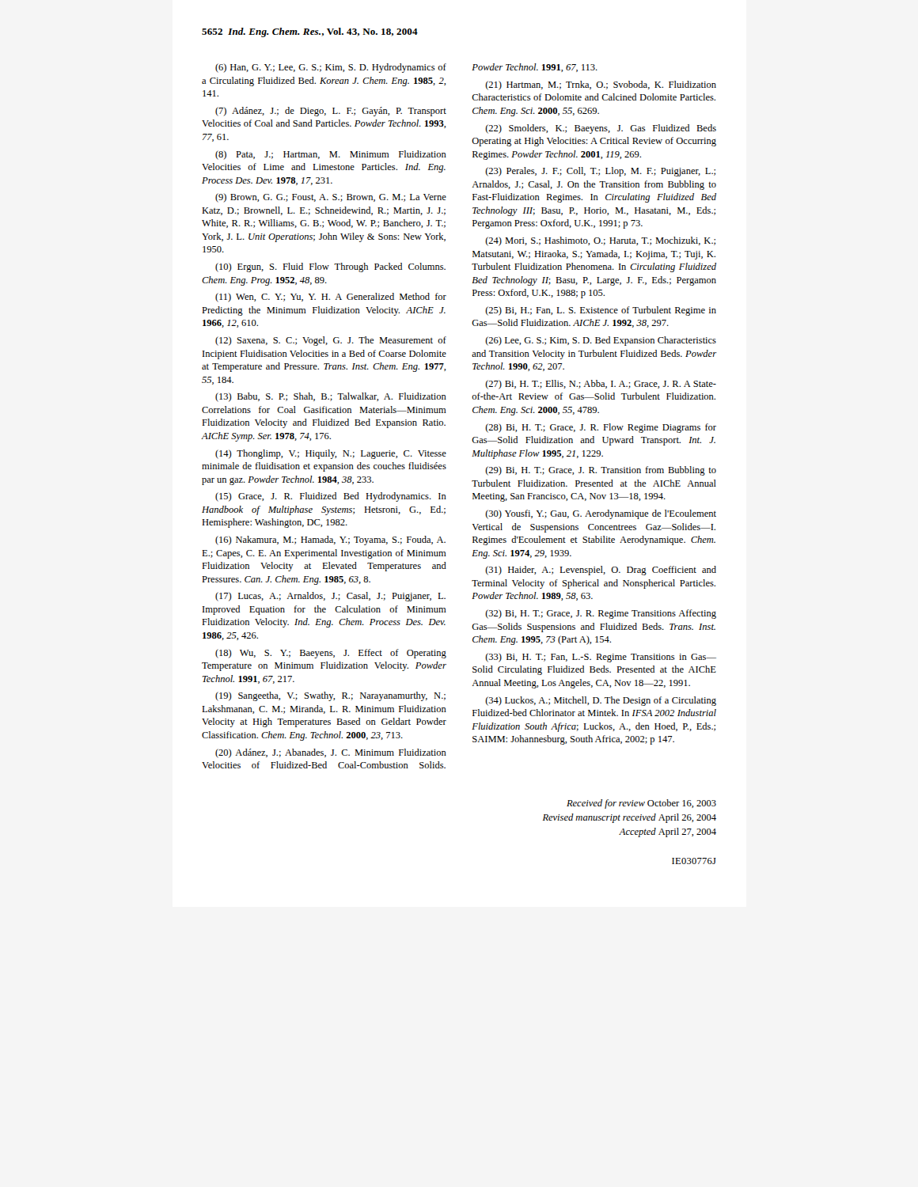5652 Ind. Eng. Chem. Res., Vol. 43, No. 18, 2004
(6) Han, G. Y.; Lee, G. S.; Kim, S. D. Hydrodynamics of a Circulating Fluidized Bed. Korean J. Chem. Eng. 1985, 2, 141.
(7) Adánez, J.; de Diego, L. F.; Gayán, P. Transport Velocities of Coal and Sand Particles. Powder Technol. 1993, 77, 61.
(8) Pata, J.; Hartman, M. Minimum Fluidization Velocities of Lime and Limestone Particles. Ind. Eng. Process Des. Dev. 1978, 17, 231.
(9) Brown, G. G.; Foust, A. S.; Brown, G. M.; La Verne Katz, D.; Brownell, L. E.; Schneidewind, R.; Martin, J. J.; White, R. R.; Williams, G. B.; Wood, W. P.; Banchero, J. T.; York, J. L. Unit Operations; John Wiley & Sons: New York, 1950.
(10) Ergun, S. Fluid Flow Through Packed Columns. Chem. Eng. Prog. 1952, 48, 89.
(11) Wen, C. Y.; Yu, Y. H. A Generalized Method for Predicting the Minimum Fluidization Velocity. AIChE J. 1966, 12, 610.
(12) Saxena, S. C.; Vogel, G. J. The Measurement of Incipient Fluidisation Velocities in a Bed of Coarse Dolomite at Temperature and Pressure. Trans. Inst. Chem. Eng. 1977, 55, 184.
(13) Babu, S. P.; Shah, B.; Talwalkar, A. Fluidization Correlations for Coal Gasification Materials—Minimum Fluidization Velocity and Fluidized Bed Expansion Ratio. AIChE Symp. Ser. 1978, 74, 176.
(14) Thonglimp, V.; Hiquily, N.; Laguerie, C. Vitesse minimale de fluidisation et expansion des couches fluidisées par un gaz. Powder Technol. 1984, 38, 233.
(15) Grace, J. R. Fluidized Bed Hydrodynamics. In Handbook of Multiphase Systems; Hetsroni, G., Ed.; Hemisphere: Washington, DC, 1982.
(16) Nakamura, M.; Hamada, Y.; Toyama, S.; Fouda, A. E.; Capes, C. E. An Experimental Investigation of Minimum Fluidization Velocity at Elevated Temperatures and Pressures. Can. J. Chem. Eng. 1985, 63, 8.
(17) Lucas, A.; Arnaldos, J.; Casal, J.; Puigjaner, L. Improved Equation for the Calculation of Minimum Fluidization Velocity. Ind. Eng. Chem. Process Des. Dev. 1986, 25, 426.
(18) Wu, S. Y.; Baeyens, J. Effect of Operating Temperature on Minimum Fluidization Velocity. Powder Technol. 1991, 67, 217.
(19) Sangeetha, V.; Swathy, R.; Narayanamurthy, N.; Lakshmanan, C. M.; Miranda, L. R. Minimum Fluidization Velocity at High Temperatures Based on Geldart Powder Classification. Chem. Eng. Technol. 2000, 23, 713.
(20) Adánez, J.; Abanades, J. C. Minimum Fluidization Velocities of Fluidized-Bed Coal-Combustion Solids. Powder Technol. 1991, 67, 113.
(21) Hartman, M.; Trnka, O.; Svoboda, K. Fluidization Characteristics of Dolomite and Calcined Dolomite Particles. Chem. Eng. Sci. 2000, 55, 6269.
(22) Smolders, K.; Baeyens, J. Gas Fluidized Beds Operating at High Velocities: A Critical Review of Occurring Regimes. Powder Technol. 2001, 119, 269.
(23) Perales, J. F.; Coll, T.; Llop, M. F.; Puigjaner, L.; Arnaldos, J.; Casal, J. On the Transition from Bubbling to Fast-Fluidization Regimes. In Circulating Fluidized Bed Technology III; Basu, P., Horio, M., Hasatani, M., Eds.; Pergamon Press: Oxford, U.K., 1991; p 73.
(24) Mori, S.; Hashimoto, O.; Haruta, T.; Mochizuki, K.; Matsutani, W.; Hiraoka, S.; Yamada, I.; Kojima, T.; Tuji, K. Turbulent Fluidization Phenomena. In Circulating Fluidized Bed Technology II; Basu, P., Large, J. F., Eds.; Pergamon Press: Oxford, U.K., 1988; p 105.
(25) Bi, H.; Fan, L. S. Existence of Turbulent Regime in Gas—Solid Fluidization. AIChE J. 1992, 38, 297.
(26) Lee, G. S.; Kim, S. D. Bed Expansion Characteristics and Transition Velocity in Turbulent Fluidized Beds. Powder Technol. 1990, 62, 207.
(27) Bi, H. T.; Ellis, N.; Abba, I. A.; Grace, J. R. A State-of-the-Art Review of Gas—Solid Turbulent Fluidization. Chem. Eng. Sci. 2000, 55, 4789.
(28) Bi, H. T.; Grace, J. R. Flow Regime Diagrams for Gas—Solid Fluidization and Upward Transport. Int. J. Multiphase Flow 1995, 21, 1229.
(29) Bi, H. T.; Grace, J. R. Transition from Bubbling to Turbulent Fluidization. Presented at the AIChE Annual Meeting, San Francisco, CA, Nov 13—18, 1994.
(30) Yousfi, Y.; Gau, G. Aerodynamique de l'Ecoulement Vertical de Suspensions Concentrees Gaz—Solides—I. Regimes d'Ecoulement et Stabilite Aerodynamique. Chem. Eng. Sci. 1974, 29, 1939.
(31) Haider, A.; Levenspiel, O. Drag Coefficient and Terminal Velocity of Spherical and Nonspherical Particles. Powder Technol. 1989, 58, 63.
(32) Bi, H. T.; Grace, J. R. Regime Transitions Affecting Gas—Solids Suspensions and Fluidized Beds. Trans. Inst. Chem. Eng. 1995, 73 (Part A), 154.
(33) Bi, H. T.; Fan, L.-S. Regime Transitions in Gas—Solid Circulating Fluidized Beds. Presented at the AIChE Annual Meeting, Los Angeles, CA, Nov 18—22, 1991.
(34) Luckos, A.; Mitchell, D. The Design of a Circulating Fluidized-bed Chlorinator at Mintek. In IFSA 2002 Industrial Fluidization South Africa; Luckos, A., den Hoed, P., Eds.; SAIMM: Johannesburg, South Africa, 2002; p 147.
Received for review October 16, 2003
Revised manuscript received April 26, 2004
Accepted April 27, 2004
IE030776J